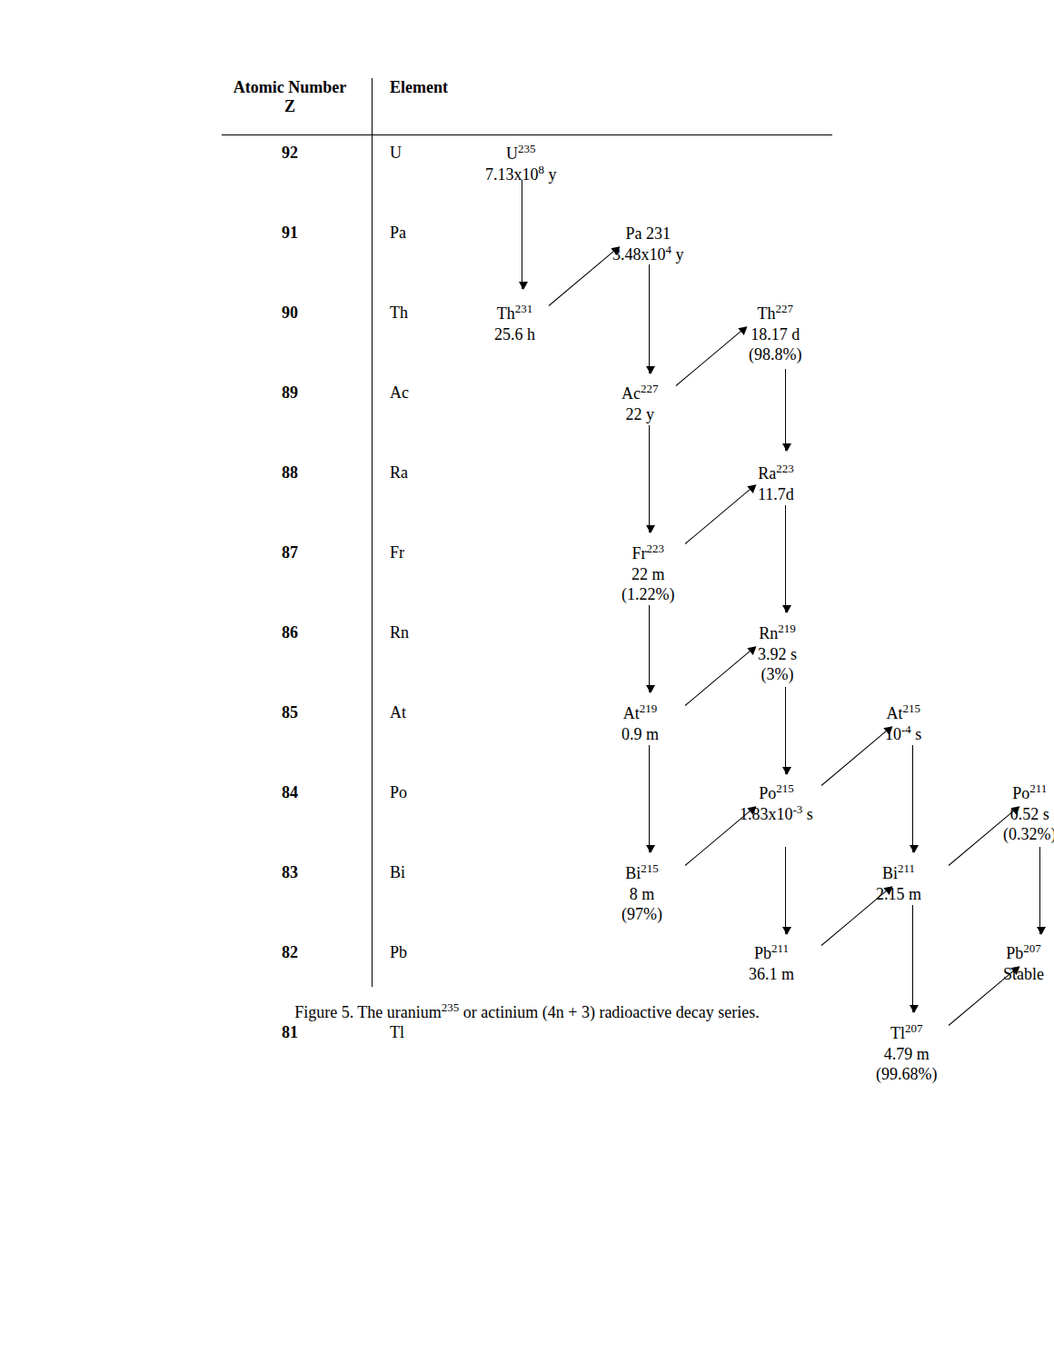Atomic Number
Z
Element
92
91
90
89
88
87
86
85
84
83
82
81
U
Pa
Th
Ac
Ra
Fr
Rn
At
Po
Bi
Pb
Tl
U235
7.13x108 y
Pa 231
3.48x104 y
Th231
25.6 h
Th227
18.17 d
(98.8%)
Ac227
22 y
Ra223
11.7d
Fr223
22 m
(1.22%)
Rn219
3.92 s
(3%)
At219
0.9 m
At215
10-4 s
Po215
1.83x10-3 s
Po211
0.52 s
(0.32%)
Bi215
8 m
(97%)
Bi211
2.15 m
Pb211
36.1 m
Pb207
Stable
Tl207
4.79 m
(99.68%)
Figure 5. The uranium235 or actinium (4n + 3) radioactive decay series.